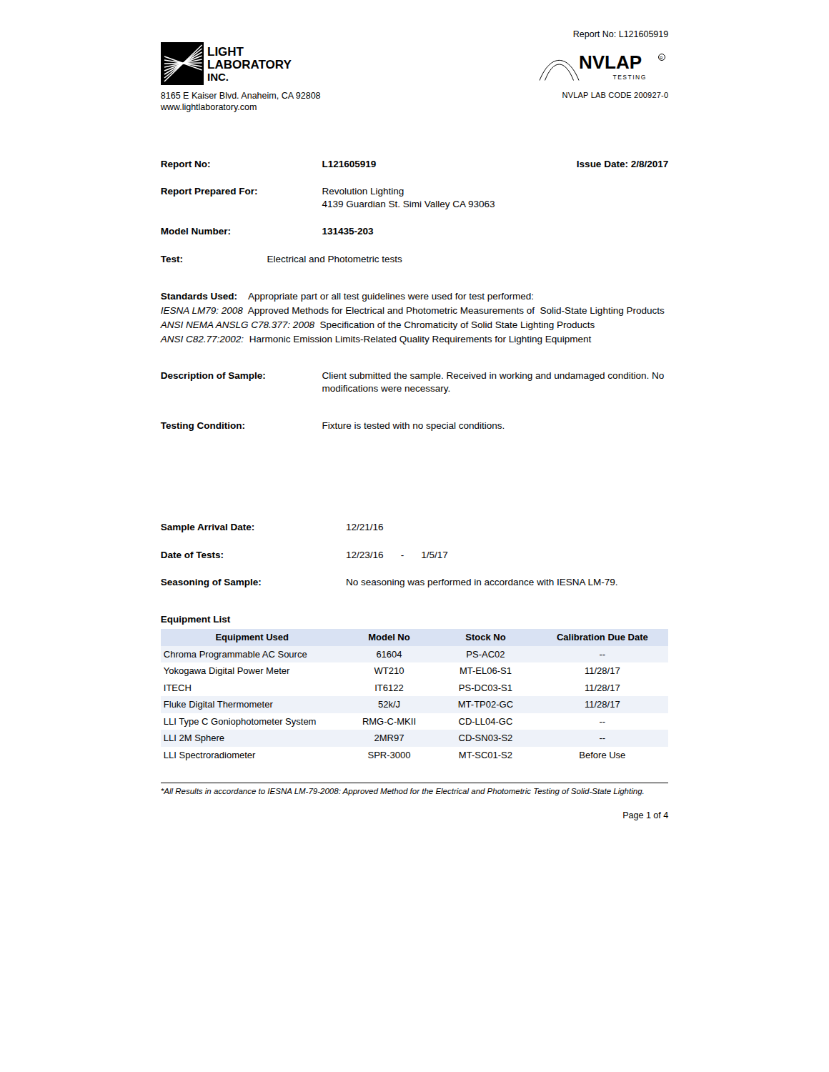Report No: L121605919
8165 E Kaiser Blvd. Anaheim, CA 92808
www.lightlaboratory.com
NVLAP LAB CODE 200927-0
Report No:
L121605919
Issue Date: 2/8/2017
Report Prepared For:
Revolution Lighting
4139 Guardian St. Simi Valley CA 93063
Model Number:
131435-203
Test:
Electrical and Photometric tests
Standards Used: Appropriate part or all test guidelines were used for test performed:
IESNA LM79: 2008 Approved Methods for Electrical and Photometric Measurements of Solid-State Lighting Products
ANSI NEMA ANSLG C78.377: 2008 Specification of the Chromaticity of Solid State Lighting Products
ANSI C82.77:2002: Harmonic Emission Limits-Related Quality Requirements for Lighting Equipment
Description of Sample:
Client submitted the sample. Received in working and undamaged condition. No modifications were necessary.
Testing Condition:
Fixture is tested with no special conditions.
Sample Arrival Date:
12/21/16
Date of Tests:
12/23/16-1/5/17
Seasoning of Sample:
No seasoning was performed in accordance with IESNA LM-79.
Equipment List
| Equipment Used | Model No | Stock No | Calibration Due Date |
| --- | --- | --- | --- |
| Chroma Programmable AC Source | 61604 | PS-AC02 | -- |
| Yokogawa Digital Power Meter | WT210 | MT-EL06-S1 | 11/28/17 |
| ITECH | IT6122 | PS-DC03-S1 | 11/28/17 |
| Fluke Digital Thermometer | 52k/J | MT-TP02-GC | 11/28/17 |
| LLI Type C Goniophotometer System | RMG-C-MKII | CD-LL04-GC | -- |
| LLI 2M Sphere | 2MR97 | CD-SN03-S2 | -- |
| LLI Spectroradiometer | SPR-3000 | MT-SC01-S2 | Before Use |
*All Results in accordance to IESNA LM-79-2008: Approved Method for the Electrical and Photometric Testing of Solid-State Lighting.
Page 1 of 4